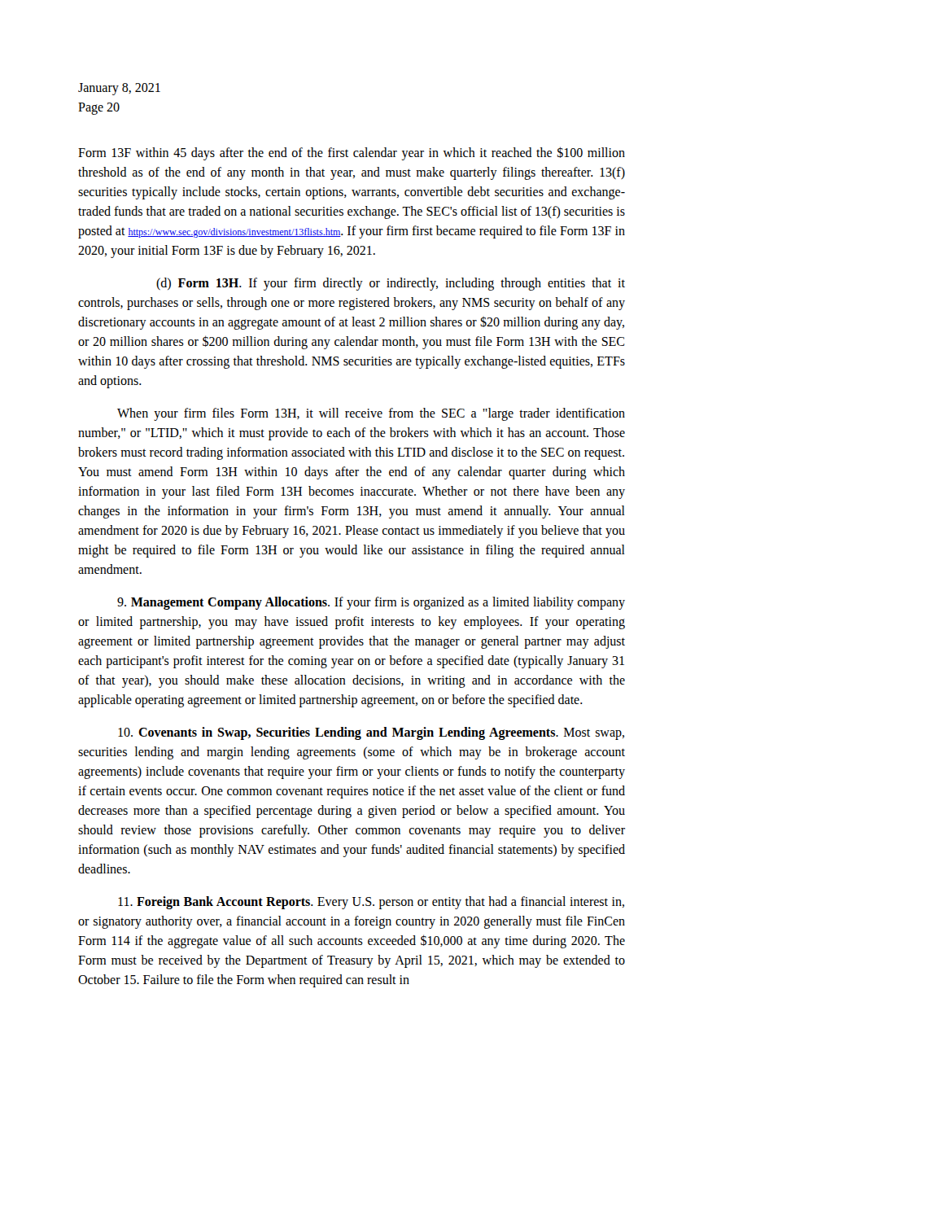January 8, 2021
Page 20
Form 13F within 45 days after the end of the first calendar year in which it reached the $100 million threshold as of the end of any month in that year, and must make quarterly filings thereafter. 13(f) securities typically include stocks, certain options, warrants, convertible debt securities and exchange-traded funds that are traded on a national securities exchange. The SEC's official list of 13(f) securities is posted at https://www.sec.gov/divisions/investment/13flists.htm. If your firm first became required to file Form 13F in 2020, your initial Form 13F is due by February 16, 2021.
(d) Form 13H. If your firm directly or indirectly, including through entities that it controls, purchases or sells, through one or more registered brokers, any NMS security on behalf of any discretionary accounts in an aggregate amount of at least 2 million shares or $20 million during any day, or 20 million shares or $200 million during any calendar month, you must file Form 13H with the SEC within 10 days after crossing that threshold. NMS securities are typically exchange-listed equities, ETFs and options.
When your firm files Form 13H, it will receive from the SEC a "large trader identification number," or "LTID," which it must provide to each of the brokers with which it has an account. Those brokers must record trading information associated with this LTID and disclose it to the SEC on request. You must amend Form 13H within 10 days after the end of any calendar quarter during which information in your last filed Form 13H becomes inaccurate. Whether or not there have been any changes in the information in your firm's Form 13H, you must amend it annually. Your annual amendment for 2020 is due by February 16, 2021. Please contact us immediately if you believe that you might be required to file Form 13H or you would like our assistance in filing the required annual amendment.
9. Management Company Allocations. If your firm is organized as a limited liability company or limited partnership, you may have issued profit interests to key employees. If your operating agreement or limited partnership agreement provides that the manager or general partner may adjust each participant's profit interest for the coming year on or before a specified date (typically January 31 of that year), you should make these allocation decisions, in writing and in accordance with the applicable operating agreement or limited partnership agreement, on or before the specified date.
10. Covenants in Swap, Securities Lending and Margin Lending Agreements. Most swap, securities lending and margin lending agreements (some of which may be in brokerage account agreements) include covenants that require your firm or your clients or funds to notify the counterparty if certain events occur. One common covenant requires notice if the net asset value of the client or fund decreases more than a specified percentage during a given period or below a specified amount. You should review those provisions carefully. Other common covenants may require you to deliver information (such as monthly NAV estimates and your funds' audited financial statements) by specified deadlines.
11. Foreign Bank Account Reports. Every U.S. person or entity that had a financial interest in, or signatory authority over, a financial account in a foreign country in 2020 generally must file FinCen Form 114 if the aggregate value of all such accounts exceeded $10,000 at any time during 2020. The Form must be received by the Department of Treasury by April 15, 2021, which may be extended to October 15. Failure to file the Form when required can result in